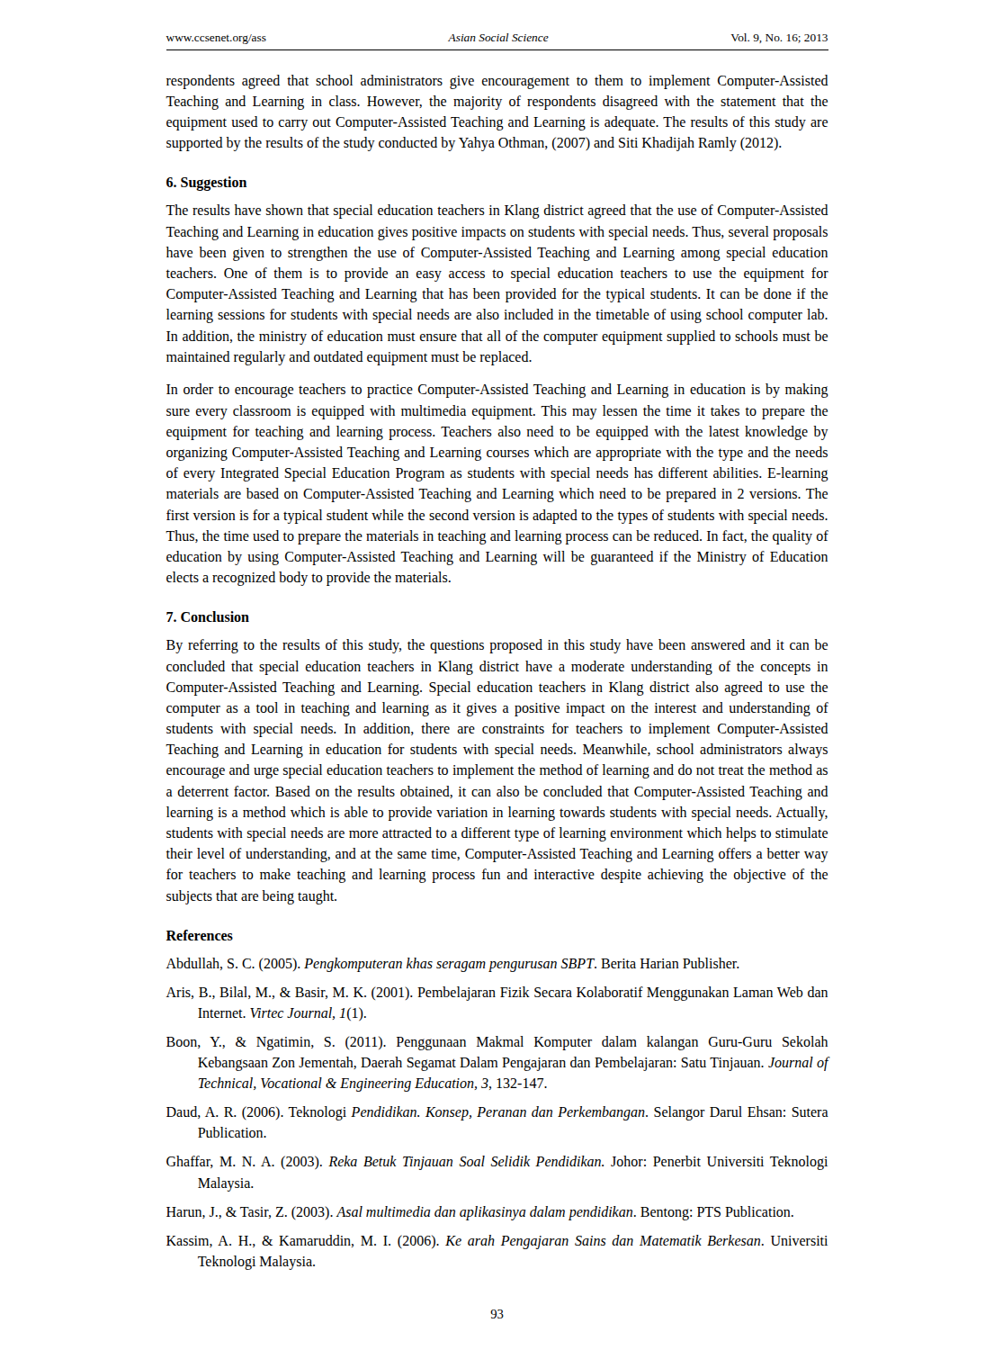www.ccsenet.org/ass Asian Social Science Vol. 9, No. 16; 2013
respondents agreed that school administrators give encouragement to them to implement Computer-Assisted Teaching and Learning in class. However, the majority of respondents disagreed with the statement that the equipment used to carry out Computer-Assisted Teaching and Learning is adequate. The results of this study are supported by the results of the study conducted by Yahya Othman, (2007) and Siti Khadijah Ramly (2012).
6. Suggestion
The results have shown that special education teachers in Klang district agreed that the use of Computer-Assisted Teaching and Learning in education gives positive impacts on students with special needs. Thus, several proposals have been given to strengthen the use of Computer-Assisted Teaching and Learning among special education teachers. One of them is to provide an easy access to special education teachers to use the equipment for Computer-Assisted Teaching and Learning that has been provided for the typical students. It can be done if the learning sessions for students with special needs are also included in the timetable of using school computer lab. In addition, the ministry of education must ensure that all of the computer equipment supplied to schools must be maintained regularly and outdated equipment must be replaced.
In order to encourage teachers to practice Computer-Assisted Teaching and Learning in education is by making sure every classroom is equipped with multimedia equipment. This may lessen the time it takes to prepare the equipment for teaching and learning process. Teachers also need to be equipped with the latest knowledge by organizing Computer-Assisted Teaching and Learning courses which are appropriate with the type and the needs of every Integrated Special Education Program as students with special needs has different abilities. E-learning materials are based on Computer-Assisted Teaching and Learning which need to be prepared in 2 versions. The first version is for a typical student while the second version is adapted to the types of students with special needs. Thus, the time used to prepare the materials in teaching and learning process can be reduced. In fact, the quality of education by using Computer-Assisted Teaching and Learning will be guaranteed if the Ministry of Education elects a recognized body to provide the materials.
7. Conclusion
By referring to the results of this study, the questions proposed in this study have been answered and it can be concluded that special education teachers in Klang district have a moderate understanding of the concepts in Computer-Assisted Teaching and Learning. Special education teachers in Klang district also agreed to use the computer as a tool in teaching and learning as it gives a positive impact on the interest and understanding of students with special needs. In addition, there are constraints for teachers to implement Computer-Assisted Teaching and Learning in education for students with special needs. Meanwhile, school administrators always encourage and urge special education teachers to implement the method of learning and do not treat the method as a deterrent factor. Based on the results obtained, it can also be concluded that Computer-Assisted Teaching and learning is a method which is able to provide variation in learning towards students with special needs. Actually, students with special needs are more attracted to a different type of learning environment which helps to stimulate their level of understanding, and at the same time, Computer-Assisted Teaching and Learning offers a better way for teachers to make teaching and learning process fun and interactive despite achieving the objective of the subjects that are being taught.
References
Abdullah, S. C. (2005). Pengkomputeran khas seragam pengurusan SBPT. Berita Harian Publisher.
Aris, B., Bilal, M., & Basir, M. K. (2001). Pembelajaran Fizik Secara Kolaboratif Menggunakan Laman Web dan Internet. Virtec Journal, 1(1).
Boon, Y., & Ngatimin, S. (2011). Penggunaan Makmal Komputer dalam kalangan Guru-Guru Sekolah Kebangsaan Zon Jementah, Daerah Segamat Dalam Pengajaran dan Pembelajaran: Satu Tinjauan. Journal of Technical, Vocational & Engineering Education, 3, 132-147.
Daud, A. R. (2006). Teknologi Pendidikan. Konsep, Peranan dan Perkembangan. Selangor Darul Ehsan: Sutera Publication.
Ghaffar, M. N. A. (2003). Reka Betuk Tinjauan Soal Selidik Pendidikan. Johor: Penerbit Universiti Teknologi Malaysia.
Harun, J., & Tasir, Z. (2003). Asal multimedia dan aplikasinya dalam pendidikan. Bentong: PTS Publication.
Kassim, A. H., & Kamaruddin, M. I. (2006). Ke arah Pengajaran Sains dan Matematik Berkesan. Universiti Teknologi Malaysia.
93